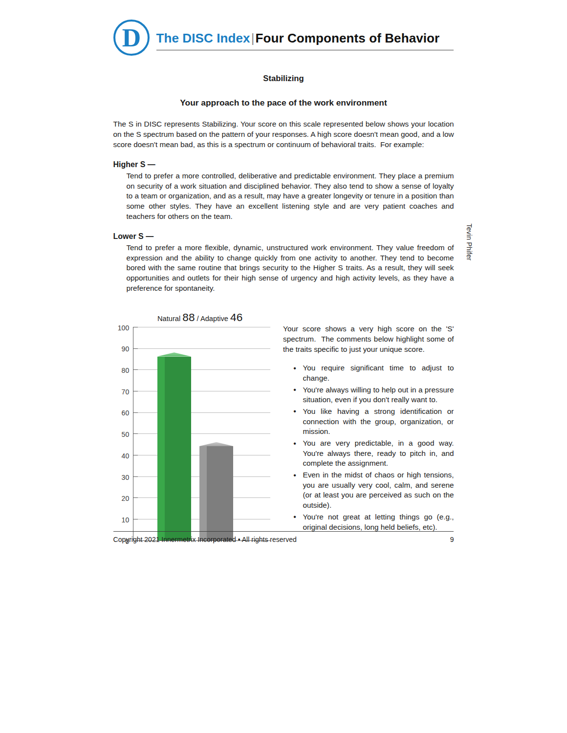D
The DISC Index|Four Components of Behavior
Stabilizing
Your approach to the pace of the work environment
The S in DISC represents Stabilizing. Your score on this scale represented below shows your location on the S spectrum based on the pattern of your responses. A high score doesn't mean good, and a low score doesn't mean bad, as this is a spectrum or continuum of behavioral traits. For example:
Higher S —
Tend to prefer a more controlled, deliberative and predictable environment. They place a premium on security of a work situation and disciplined behavior. They also tend to show a sense of loyalty to a team or organization, and as a result, may have a greater longevity or tenure in a position than some other styles. They have an excellent listening style and are very patient coaches and teachers for others on the team.
Lower S —
Tend to prefer a more flexible, dynamic, unstructured work environment. They value freedom of expression and the ability to change quickly from one activity to another. They tend to become bored with the same routine that brings security to the Higher S traits. As a result, they will seek opportunities and outlets for their high sense of urgency and high activity levels, as they have a preference for spontaneity.
Natural 88 / Adaptive 46
100
90
80
70
60
50
40
30
20
10
0
Your score shows a very high score on the 'S' spectrum. The comments below highlight some of the traits specific to just your unique score.
You require significant time to adjust to change.
You're always willing to help out in a pressure situation, even if you don't really want to.
You like having a strong identification or connection with the group, organization, or mission.
You are very predictable, in a good way. You're always there, ready to pitch in, and complete the assignment.
Even in the midst of chaos or high tensions, you are usually very cool, calm, and serene (or at least you are perceived as such on the outside).
You're not great at letting things go (e.g., original decisions, long held beliefs, etc).
Tevin Phifer
Copyright 2021 Innermetrix Incorporated • All rights reserved
9